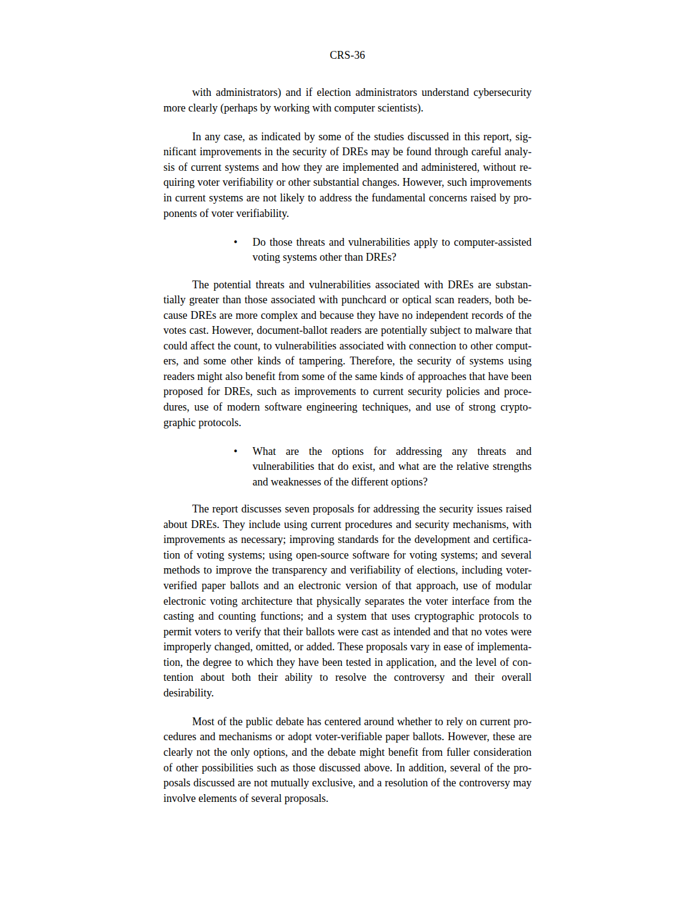CRS-36
with administrators) and if election administrators understand cybersecurity more clearly (perhaps by working with computer scientists).
In any case, as indicated by some of the studies discussed in this report, significant improvements in the security of DREs may be found through careful analysis of current systems and how they are implemented and administered, without requiring voter verifiability or other substantial changes. However, such improvements in current systems are not likely to address the fundamental concerns raised by proponents of voter verifiability.
Do those threats and vulnerabilities apply to computer-assisted voting systems other than DREs?
The potential threats and vulnerabilities associated with DREs are substantially greater than those associated with punchcard or optical scan readers, both because DREs are more complex and because they have no independent records of the votes cast. However, document-ballot readers are potentially subject to malware that could affect the count, to vulnerabilities associated with connection to other computers, and some other kinds of tampering. Therefore, the security of systems using readers might also benefit from some of the same kinds of approaches that have been proposed for DREs, such as improvements to current security policies and procedures, use of modern software engineering techniques, and use of strong cryptographic protocols.
What are the options for addressing any threats and vulnerabilities that do exist, and what are the relative strengths and weaknesses of the different options?
The report discusses seven proposals for addressing the security issues raised about DREs. They include using current procedures and security mechanisms, with improvements as necessary; improving standards for the development and certification of voting systems; using open-source software for voting systems; and several methods to improve the transparency and verifiability of elections, including voter-verified paper ballots and an electronic version of that approach, use of modular electronic voting architecture that physically separates the voter interface from the casting and counting functions; and a system that uses cryptographic protocols to permit voters to verify that their ballots were cast as intended and that no votes were improperly changed, omitted, or added. These proposals vary in ease of implementation, the degree to which they have been tested in application, and the level of contention about both their ability to resolve the controversy and their overall desirability.
Most of the public debate has centered around whether to rely on current procedures and mechanisms or adopt voter-verifiable paper ballots. However, these are clearly not the only options, and the debate might benefit from fuller consideration of other possibilities such as those discussed above. In addition, several of the proposals discussed are not mutually exclusive, and a resolution of the controversy may involve elements of several proposals.